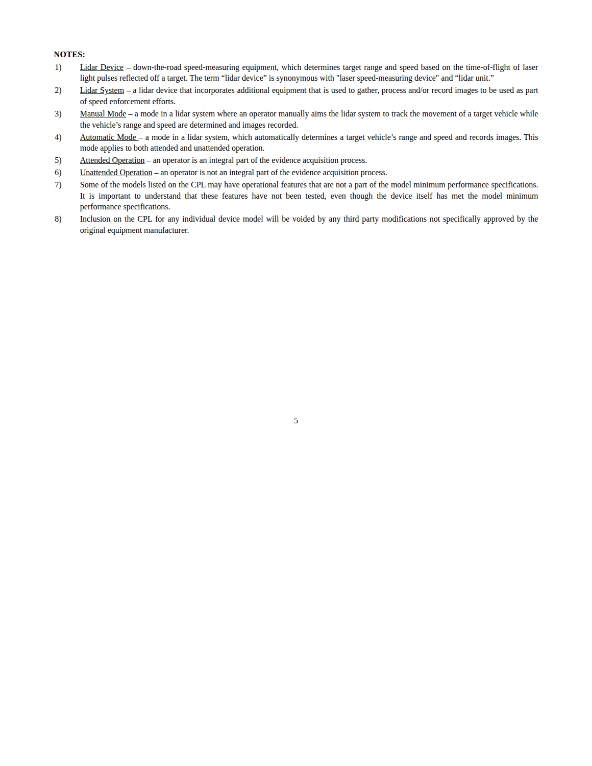NOTES:
1) Lidar Device – down-the-road speed-measuring equipment, which determines target range and speed based on the time-of-flight of laser light pulses reflected off a target. The term “lidar device” is synonymous with "laser speed-measuring device" and “lidar unit.”
2) Lidar System – a lidar device that incorporates additional equipment that is used to gather, process and/or record images to be used as part of speed enforcement efforts.
3) Manual Mode – a mode in a lidar system where an operator manually aims the lidar system to track the movement of a target vehicle while the vehicle’s range and speed are determined and images recorded.
4) Automatic Mode – a mode in a lidar system, which automatically determines a target vehicle’s range and speed and records images. This mode applies to both attended and unattended operation.
5) Attended Operation – an operator is an integral part of the evidence acquisition process.
6) Unattended Operation – an operator is not an integral part of the evidence acquisition process.
7) Some of the models listed on the CPL may have operational features that are not a part of the model minimum performance specifications. It is important to understand that these features have not been tested, even though the device itself has met the model minimum performance specifications.
8) Inclusion on the CPL for any individual device model will be voided by any third party modifications not specifically approved by the original equipment manufacturer.
5